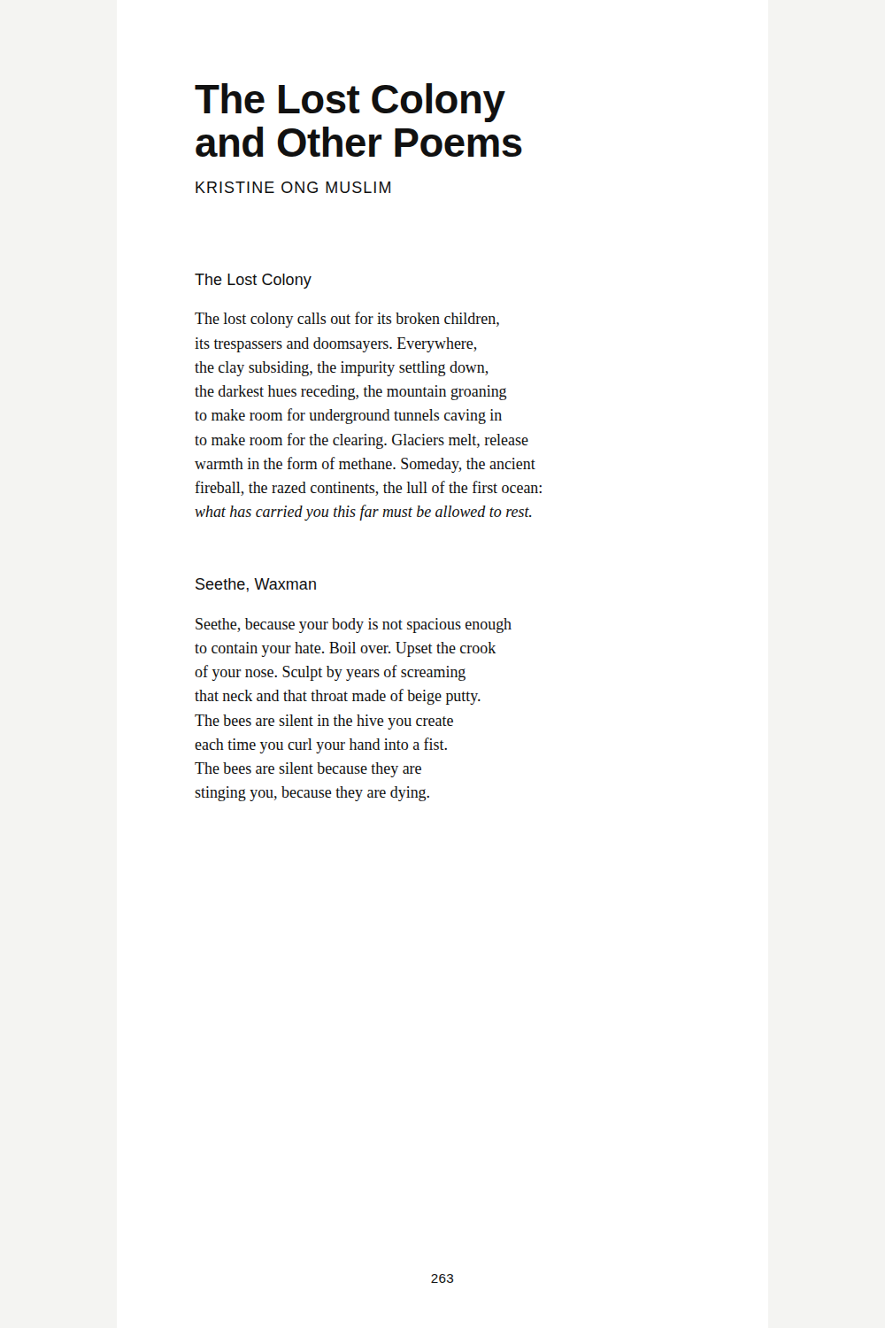The Lost Colony
and Other Poems
Kristine Ong Muslim
The Lost Colony
The lost colony calls out for its broken children,
its trespassers and doomsayers. Everywhere,
the clay subsiding, the impurity settling down,
the darkest hues receding, the mountain groaning
to make room for underground tunnels caving in
to make room for the clearing. Glaciers melt, release
warmth in the form of methane. Someday, the ancient
fireball, the razed continents, the lull of the first ocean:
what has carried you this far must be allowed to rest.
Seethe, Waxman
Seethe, because your body is not spacious enough
to contain your hate. Boil over. Upset the crook
of your nose. Sculpt by years of screaming
that neck and that throat made of beige putty.
The bees are silent in the hive you create
each time you curl your hand into a fist.
The bees are silent because they are
stinging you, because they are dying.
263